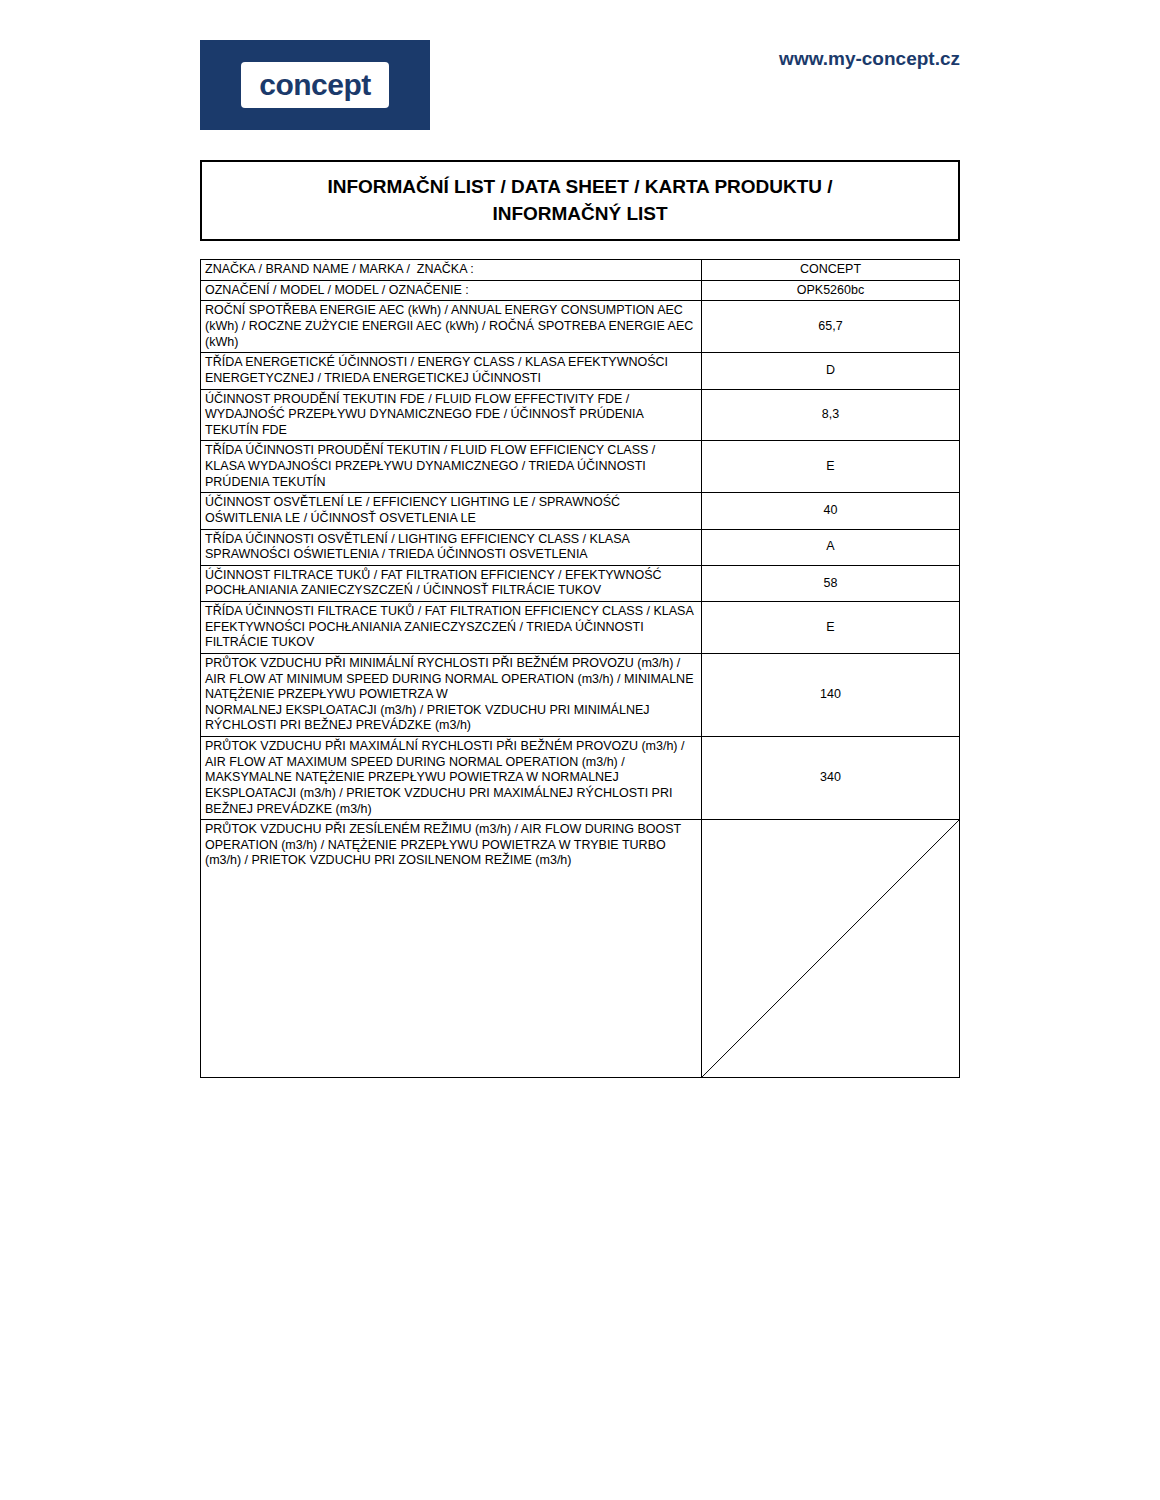concept
www.my-concept.cz
INFORMAČNÍ LIST / DATA SHEET / KARTA PRODUKTU /
INFORMAČNÝ LIST
| ZNAČKA / BRAND NAME / MARKA / ZNAČKA : | CONCEPT |
| OZNAČENÍ / MODEL / MODEL / OZNAČENIE : | OPK5260bc |
| ROČNÍ SPOTŘEBA ENERGIE AEC (kWh) / ANNUAL ENERGY CONSUMPTION AEC (kWh) / ROCZNE ZUŻYCIE ENERGII AEC (kWh) / ROČNÁ SPOTREBA ENERGIE AEC (kWh) | 65,7 |
| TŘÍDA ENERGETICKÉ ÚČINNOSTI / ENERGY CLASS / KLASA EFEKTYWNOŚCI ENERGETYCZNEJ / TRIEDA ENERGETICKEJ ÚČINNOSTI | D |
| ÚČINNOST PROUDĚNÍ TEKUTIN FDE / FLUID FLOW EFFECTIVITY FDE / WYDAJNOŚĆ PRZEPŁYWU DYNAMICZNEGO FDE / ÚČINNOSŤ PRÚDENIA TEKUTÍN FDE | 8,3 |
| TŘÍDA ÚČINNOSTI PROUDĚNÍ TEKUTIN / FLUID FLOW EFFICIENCY CLASS / KLASA WYDAJNOŚCI PRZEPŁYWU DYNAMICZNEGO / TRIEDA ÚČINNOSTI PRÚDENIA TEKUTÍN | E |
| ÚČINNOST OSVĚTLENÍ LE / EFFICIENCY LIGHTING LE / SPRAWNOŚĆ OŚWITLENIA LE / ÚČINNOSŤ OSVETLENIA LE | 40 |
| TŘÍDA ÚČINNOSTI OSVĚTLENÍ / LIGHTING EFFICIENCY CLASS / KLASA SPRAWNOŚCI OŚWIETLENIA / TRIEDA ÚČINNOSTI OSVETLENIA | A |
| ÚČINNOST FILTRACE TUKŮ / FAT FILTRATION EFFICIENCY / EFEKTYWNOŚĆ POCHŁANIANIA ZANIECZYSZCZEŃ / ÚČINNOSŤ FILTRÁCIE TUKOV | 58 |
| TŘÍDA ÚČINNOSTI FILTRACE TUKŮ / FAT FILTRATION EFFICIENCY CLASS / KLASA EFEKTYWNOŚCI POCHŁANIANIA ZANIECZYSZCZEŃ / TRIEDA ÚČINNOSTI FILTRÁCIE TUKOV | E |
| PRŮTOK VZDUCHU PŘI MINIMÁLNÍ RYCHLOSTI PŘI BEŽNÉM PROVOZU (m3/h) / AIR FLOW AT MINIMUM SPEED DURING NORMAL OPERATION (m3/h) / MINIMALNE NATĘŻENIE PRZEPŁYWU POWIETRZA W NORMALNEJ EKSPLOATACJI (m3/h) / PRIETOK VZDUCHU PRI MINIMÁLNEJ RÝCHLOSTI PRI BEŽNEJ PREVÁDZKE (m3/h) | 140 |
| PRŮTOK VZDUCHU PŘI MAXIMÁLNÍ RYCHLOSTI PŘI BEŽNÉM PROVOZU (m3/h) / AIR FLOW AT MAXIMUM SPEED DURING NORMAL OPERATION (m3/h) / MAKSYMALNE NATĘŻENIE PRZEPŁYWU POWIETRZA W NORMALNEJ EKSPLOATACJI (m3/h) / PRIETOK VZDUCHU PRI MAXIMÁLNEJ RÝCHLOSTI PRI BEŽNEJ PREVÁDZKE (m3/h) | 340 |
| PRŮTOK VZDUCHU PŘI ZESÍLENÉM REŽIMU (m3/h) / AIR FLOW DURING BOOST OPERATION (m3/h) / NATĘŻENIE PRZEPŁYWU POWIETRZA W TRYBIE TURBO (m3/h) / PRIETOK VZDUCHU PRI ZOSILNENOM REŽIME (m3/h) | |